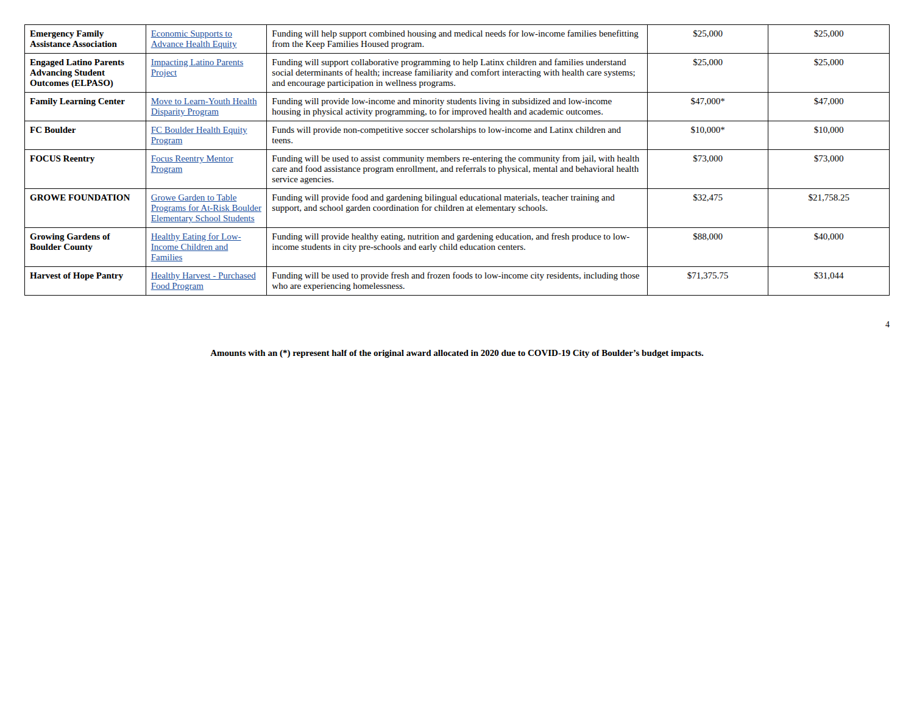| Emergency Family Assistance Association | Economic Supports to Advance Health Equity | Funding will help support combined housing and medical needs for low-income families benefitting from the Keep Families Housed program. | $25,000 | $25,000 |
| Engaged Latino Parents Advancing Student Outcomes (ELPASO) | Impacting Latino Parents Project | Funding will support collaborative programming to help Latinx children and families understand social determinants of health; increase familiarity and comfort interacting with health care systems; and encourage participation in wellness programs. | $25,000 | $25,000 |
| Family Learning Center | Move to Learn-Youth Health Disparity Program | Funding will provide low-income and minority students living in subsidized and low-income housing in physical activity programming, to for improved health and academic outcomes. | $47,000* | $47,000 |
| FC Boulder | FC Boulder Health Equity Program | Funds will provide non-competitive soccer scholarships to low-income and Latinx children and teens. | $10,000* | $10,000 |
| FOCUS Reentry | Focus Reentry Mentor Program | Funding will be used to assist community members re-entering the community from jail, with health care and food assistance program enrollment, and referrals to physical, mental and behavioral health service agencies. | $73,000 | $73,000 |
| GROWE FOUNDATION | Growe Garden to Table Programs for At-Risk Boulder Elementary School Students | Funding will provide food and gardening bilingual educational materials, teacher training and support, and school garden coordination for children at elementary schools. | $32,475 | $21,758.25 |
| Growing Gardens of Boulder County | Healthy Eating for Low-Income Children and Families | Funding will provide healthy eating, nutrition and gardening education, and fresh produce to low-income students in city pre-schools and early child education centers. | $88,000 | $40,000 |
| Harvest of Hope Pantry | Healthy Harvest - Purchased Food Program | Funding will be used to provide fresh and frozen foods to low-income city residents, including those who are experiencing homelessness. | $71,375.75 | $31,044 |
4
Amounts with an (*) represent half of the original award allocated in 2020 due to COVID-19 City of Boulder’s budget impacts.